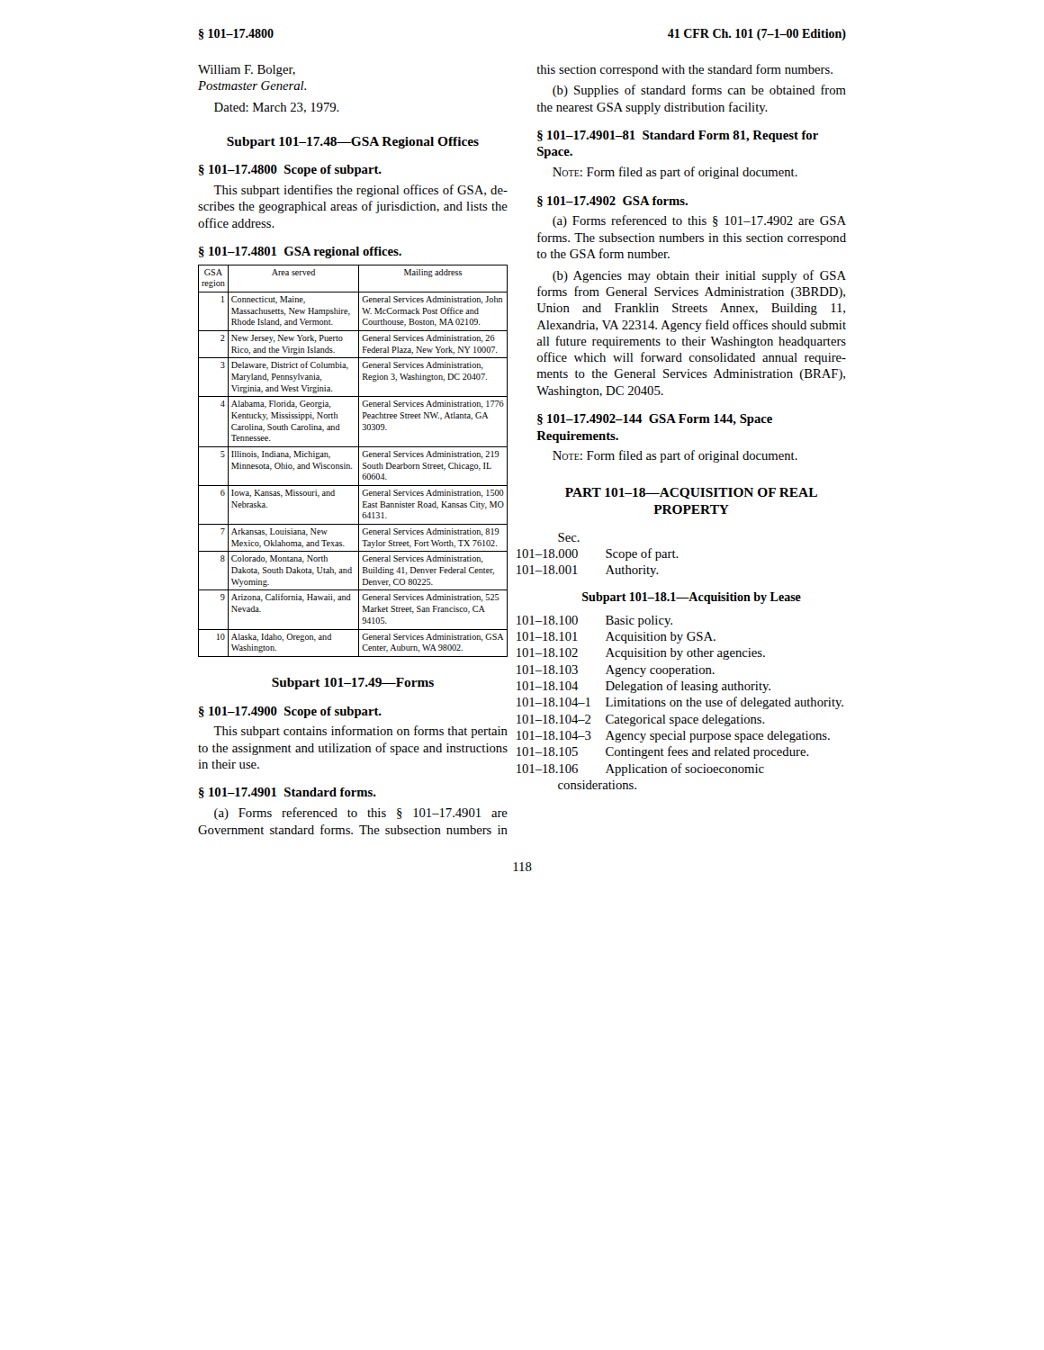§ 101–17.4800 41 CFR Ch. 101 (7–1–00 Edition)
William F. Bolger,
Postmaster General.
Dated: March 23, 1979.
Subpart 101–17.48—GSA Regional Offices
§ 101–17.4800 Scope of subpart.
This subpart identifies the regional offices of GSA, describes the geographical areas of jurisdiction, and lists the office address.
§ 101–17.4801 GSA regional offices.
| GSA region | Area served | Mailing address |
| --- | --- | --- |
| 1 | Connecticut, Maine, Massachusetts, New Hampshire, Rhode Island, and Vermont. | General Services Administration, John W. McCormack Post Office and Courthouse, Boston, MA 02109. |
| 2 | New Jersey, New York, Puerto Rico, and the Virgin Islands. | General Services Administration, 26 Federal Plaza, New York, NY 10007. |
| 3 | Delaware, District of Columbia, Maryland, Pennsylvania, Virginia, and West Virginia. | General Services Administration, Region 3, Washington, DC 20407. |
| 4 | Alabama, Florida, Georgia, Kentucky, Mississippi, North Carolina, South Carolina, and Tennessee. | General Services Administration, 1776 Peachtree Street NW., Atlanta, GA 30309. |
| 5 | Illinois, Indiana, Michigan, Minnesota, Ohio, and Wisconsin. | General Services Administration, 219 South Dearborn Street, Chicago, IL 60604. |
| 6 | Iowa, Kansas, Missouri, and Nebraska. | General Services Administration, 1500 East Bannister Road, Kansas City, MO 64131. |
| 7 | Arkansas, Louisiana, New Mexico, Oklahoma, and Texas. | General Services Administration, 819 Taylor Street, Fort Worth, TX 76102. |
| 8 | Colorado, Montana, North Dakota, South Dakota, Utah, and Wyoming. | General Services Administration, Building 41, Denver Federal Center, Denver, CO 80225. |
| 9 | Arizona, California, Hawaii, and Nevada. | General Services Administration, 525 Market Street, San Francisco, CA 94105. |
| 10 | Alaska, Idaho, Oregon, and Washington. | General Services Administration, GSA Center, Auburn, WA 98002. |
Subpart 101–17.49—Forms
§ 101–17.4900 Scope of subpart.
This subpart contains information on forms that pertain to the assignment and utilization of space and instructions in their use.
§ 101–17.4901 Standard forms.
(a) Forms referenced to this § 101–17.4901 are Government standard forms. The subsection numbers in this section correspond with the standard form numbers.
(b) Supplies of standard forms can be obtained from the nearest GSA supply distribution facility.
§ 101–17.4901–81 Standard Form 81, Request for Space.
Note: Form filed as part of original document.
§ 101–17.4902 GSA forms.
(a) Forms referenced to this § 101–17.4902 are GSA forms. The subsection numbers in this section correspond to the GSA form number.
(b) Agencies may obtain their initial supply of GSA forms from General Services Administration (3BRDD), Union and Franklin Streets Annex, Building 11, Alexandria, VA 22314. Agency field offices should submit all future requirements to their Washington headquarters office which will forward consolidated annual requirements to the General Services Administration (BRAF), Washington, DC 20405.
§ 101–17.4902–144 GSA Form 144, Space Requirements.
Note: Form filed as part of original document.
PART 101–18—ACQUISITION OF REAL PROPERTY
Sec.
101–18.000 Scope of part.
101–18.001 Authority.
Subpart 101–18.1—Acquisition by Lease
101–18.100 Basic policy.
101–18.101 Acquisition by GSA.
101–18.102 Acquisition by other agencies.
101–18.103 Agency cooperation.
101–18.104 Delegation of leasing authority.
101–18.104–1 Limitations on the use of delegated authority.
101–18.104–2 Categorical space delegations.
101–18.104–3 Agency special purpose space delegations.
101–18.105 Contingent fees and related procedure.
101–18.106 Application of socioeconomic considerations.
118